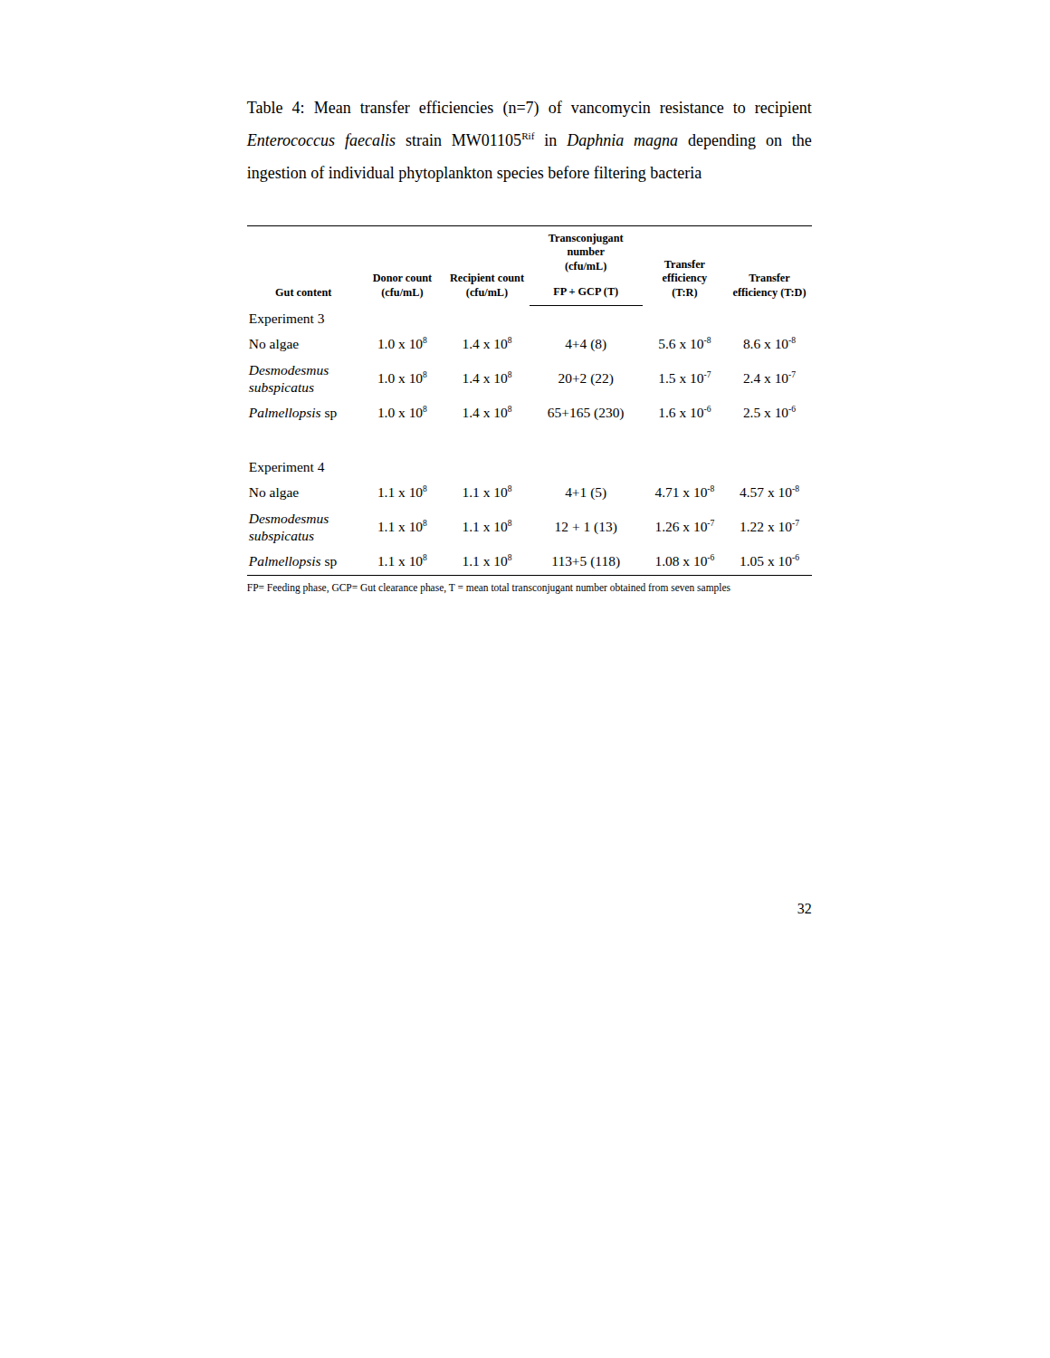Table 4: Mean transfer efficiencies (n=7) of vancomycin resistance to recipient Enterococcus faecalis strain MW01105Rif in Daphnia magna depending on the ingestion of individual phytoplankton species before filtering bacteria
| Gut content | Donor count (cfu/mL) | Recipient count (cfu/mL) | Transconjugant number (cfu/mL) | Transfer efficiency (T:R) | Transfer efficiency (T:D) |
| --- | --- | --- | --- | --- | --- |
| FP + GCP (T) |
| Experiment 3 | | | | | |
| No algae | 1.0 x 10 8 | 1.4 x 10 8 | 4+4 (8) | 5.6 x 10 -8 | 8.6 x 10 -8 |
| Desmodesmus subspicatus | 1.0 x 10 8 | 1.4 x 10 8 | 20+2 (22) | 1.5 x 10 -7 | 2.4 x 10 -7 |
| Palmellopsis sp | 1.0 x 10 8 | 1.4 x 10 8 | 65+165 (230) | 1.6 x 10 -6 | 2.5 x 10 -6 |
| Experiment 4 | | | | | |
| No algae | 1.1 x 10 8 | 1.1 x 10 8 | 4+1 (5) | 4.71 x 10 -8 | 4.57 x 10 -8 |
| Desmodesmus subspicatus | 1.1 x 10 8 | 1.1 x 10 8 | 12 + 1 (13) | 1.26 x 10 -7 | 1.22 x 10 -7 |
| Palmellopsis sp | 1.1 x 10 8 | 1.1 x 10 8 | 113+5 (118) | 1.08 x 10 -6 | 1.05 x 10 -6 |
FP= Feeding phase, GCP= Gut clearance phase, T = mean total transconjugant number obtained from seven samples
32